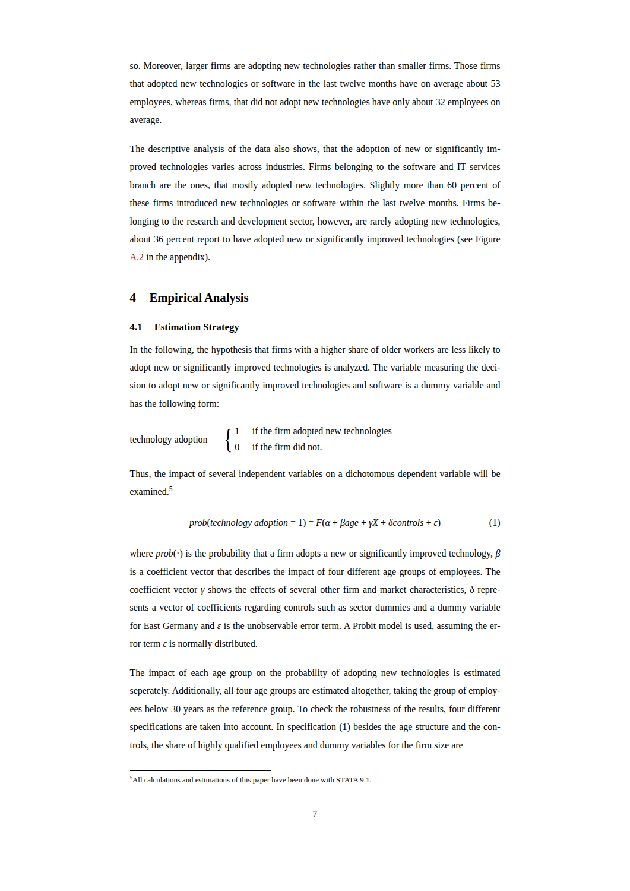so. Moreover, larger firms are adopting new technologies rather than smaller firms. Those firms that adopted new technologies or software in the last twelve months have on average about 53 employees, whereas firms, that did not adopt new technologies have only about 32 employees on average.
The descriptive analysis of the data also shows, that the adoption of new or significantly improved technologies varies across industries. Firms belonging to the software and IT services branch are the ones, that mostly adopted new technologies. Slightly more than 60 percent of these firms introduced new technologies or software within the last twelve months. Firms belonging to the research and development sector, however, are rarely adopting new technologies, about 36 percent report to have adopted new or significantly improved technologies (see Figure A.2 in the appendix).
4 Empirical Analysis
4.1 Estimation Strategy
In the following, the hypothesis that firms with a higher share of older workers are less likely to adopt new or significantly improved technologies is analyzed. The variable measuring the decision to adopt new or significantly improved technologies and software is a dummy variable and has the following form:
technology adoption = { 1 if the firm adopted new technologies 0 if the firm did not.
Thus, the impact of several independent variables on a dichotomous dependent variable will be examined.5
prob(technology adoption = 1) = F(α + βage + γX + δcontrols + ε) (1)
where prob(·) is the probability that a firm adopts a new or significantly improved technology, β is a coefficient vector that describes the impact of four different age groups of employees. The coefficient vector γ shows the effects of several other firm and market characteristics, δ represents a vector of coefficients regarding controls such as sector dummies and a dummy variable for East Germany and ε is the unobservable error term. A Probit model is used, assuming the error term ε is normally distributed.
The impact of each age group on the probability of adopting new technologies is estimated seperately. Additionally, all four age groups are estimated altogether, taking the group of employees below 30 years as the reference group. To check the robustness of the results, four different specifications are taken into account. In specification (1) besides the age structure and the controls, the share of highly qualified employees and dummy variables for the firm size are
5All calculations and estimations of this paper have been done with STATA 9.1.
7